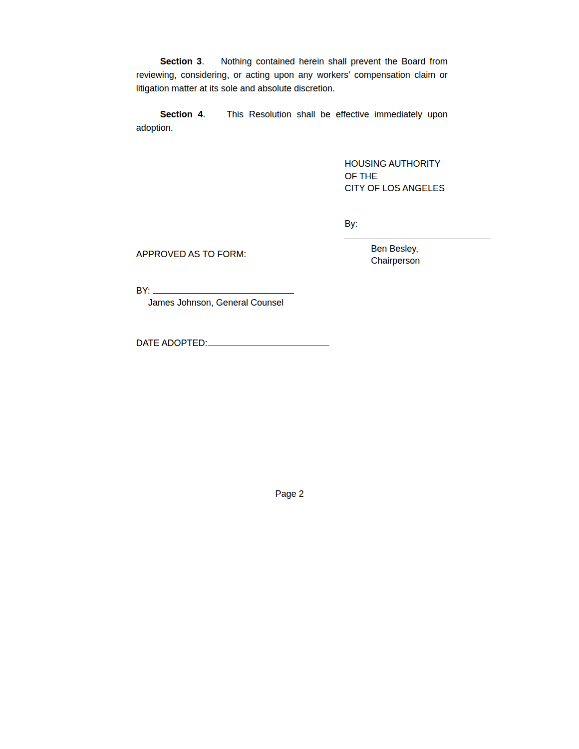Section 3. Nothing contained herein shall prevent the Board from reviewing, considering, or acting upon any workers’ compensation claim or litigation matter at its sole and absolute discretion.
Section 4. This Resolution shall be effective immediately upon adoption.
HOUSING AUTHORITY OF THE
CITY OF LOS ANGELES
By: Ben Besley, Chairperson
APPROVED AS TO FORM:
BY: James Johnson, General Counsel
DATE ADOPTED:
Page 2